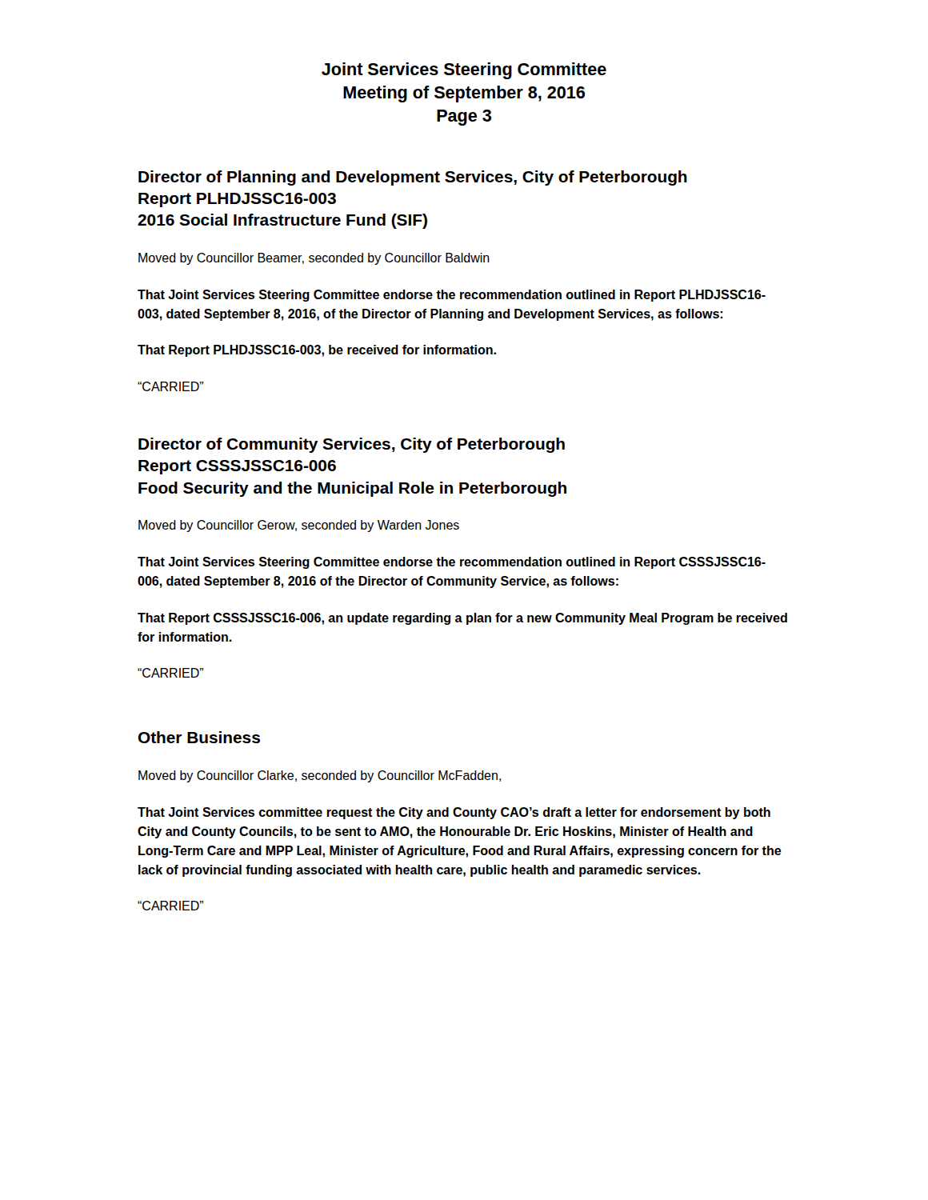Joint Services Steering Committee
Meeting of September 8, 2016
Page 3
Director of Planning and Development Services, City of Peterborough
Report PLHDJSSC16-003
2016 Social Infrastructure Fund (SIF)
Moved by Councillor Beamer, seconded by Councillor Baldwin
That Joint Services Steering Committee endorse the recommendation outlined in Report PLHDJSSC16-003, dated September 8, 2016, of the Director of Planning and Development Services, as follows:
That Report PLHDJSSC16-003, be received for information.
“CARRIED”
Director of Community Services, City of Peterborough
Report CSSSJSSC16-006
Food Security and the Municipal Role in Peterborough
Moved by Councillor Gerow, seconded by Warden Jones
That Joint Services Steering Committee endorse the recommendation outlined in Report CSSSJSSC16-006, dated September 8, 2016 of the Director of Community Service, as follows:
That Report CSSSJSSC16-006, an update regarding a plan for a new Community Meal Program be received for information.
“CARRIED”
Other Business
Moved by Councillor Clarke, seconded by Councillor McFadden,
That Joint Services committee request the City and County CAO’s draft a letter for endorsement by both City and County Councils, to be sent to AMO, the Honourable Dr. Eric Hoskins, Minister of Health and Long-Term Care and MPP Leal, Minister of Agriculture, Food and Rural Affairs, expressing concern for the lack of provincial funding associated with health care, public health and paramedic services.
“CARRIED”